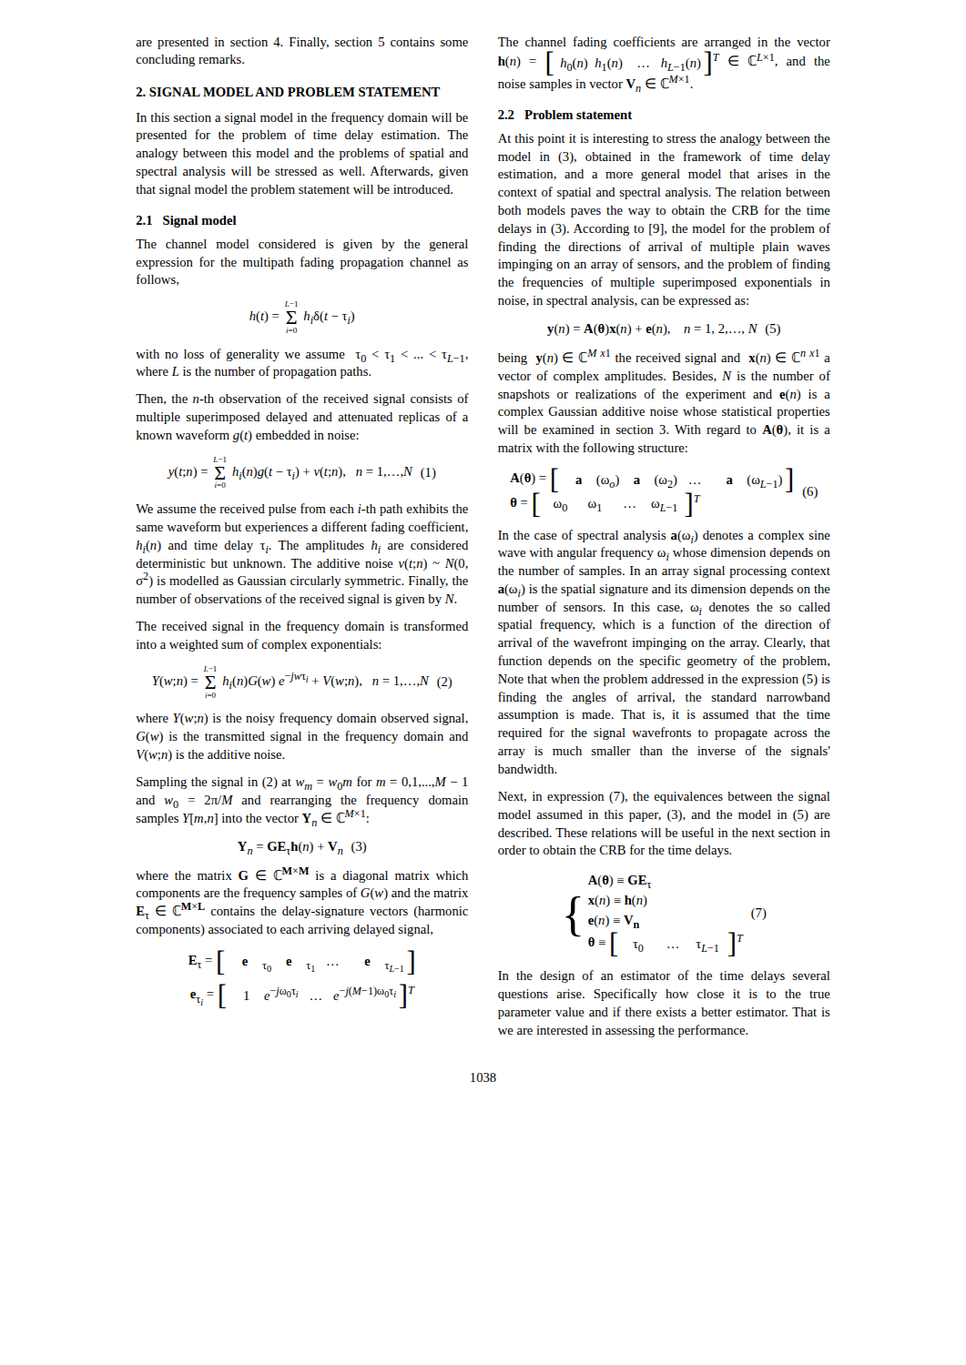are presented in section 4. Finally, section 5 contains some concluding remarks.
2. Signal Model and Problem Statement
In this section a signal model in the frequency domain will be presented for the problem of time delay estimation. The analogy between this model and the problems of spatial and spectral analysis will be stressed as well. Afterwards, given that signal model the problem statement will be introduced.
2.1 Signal model
The channel model considered is given by the general expression for the multipath fading propagation channel as follows,
h(t) = L−1 Σi=0 hiδ(t − τi)
with no loss of generality we assume τ0 < τ1 < ... < τL−1, where L is the number of propagation paths.
Then, the n-th observation of the received signal consists of multiple superimposed delayed and attenuated replicas of a known waveform g(t) embedded in noise:
y(t;n) = L−1 Σi=0 hi(n)g(t − τi) + v(t;n), n = 1,…,N
(1)
We assume the received pulse from each i-th path exhibits the same waveform but experiences a different fading coefficient, hi(n) and time delay τi. The amplitudes hi are considered deterministic but unknown. The additive noise v(t;n) ~ N(0, σ2) is modelled as Gaussian circularly symmetric. Finally, the number of observations of the received signal is given by N.
The received signal in the frequency domain is transformed into a weighted sum of complex exponentials:
Y(w;n) = L−1 Σi=0 hi(n)G(w) e−jwτi + V(w;n), n = 1,…,N
(2)
where Y(w;n) is the noisy frequency domain observed signal, G(w) is the transmitted signal in the frequency domain and V(w;n) is the additive noise.
Sampling the signal in (2) at wm = w0m for m = 0,1,...,M − 1 and w0 = 2π/M and rearranging the frequency domain samples Y[m,n] into the vector Yn ∈ ℂM×1:
Yn = GEτh(n) + Vn
(3)
where the matrix G ∈ ℂM×M is a diagonal matrix which components are the frequency samples of G(w) and the matrix Eτ ∈ ℂM×L contains the delay-signature vectors (harmonic components) associated to each arriving delayed signal,
Eτ = [eτ0 eτ1…eτL−1]
eτi = [1 e−jω0τi…e−j(M−1)ω0τi]T
The channel fading coefficients are arranged in the vector h(n) = [h0(n) h1(n)…hL−1(n)]T ∈ ℂL×1, and the noise samples in vector Vn ∈ ℂM×1.
2.2 Problem statement
At this point it is interesting to stress the analogy between the model in (3), obtained in the framework of time delay estimation, and a more general model that arises in the context of spatial and spectral analysis. The relation between both models paves the way to obtain the CRB for the time delays in (3). According to [9], the model for the problem of finding the directions of arrival of multiple plain waves impinging on an array of sensors, and the problem of finding the frequencies of multiple superimposed exponentials in noise, in spectral analysis, can be expressed as:
y(n) = A(θ)x(n) + e(n), n = 1, 2,…, N
(5)
being y(n) ∈ ℂM x1 the received signal and x(n) ∈ ℂn x1 a vector of complex amplitudes. Besides, N is the number of snapshots or realizations of the experiment and e(n) is a complex Gaussian additive noise whose statistical properties will be examined in section 3. With regard to A(θ), it is a matrix with the following structure:
A(θ) = [a(ωo) a(ω2)…a(ωL−1)]
θ = [ω0 ω1…ωL−1]T
(6)
In the case of spectral analysis a(ωi) denotes a complex sine wave with angular frequency ωi whose dimension depends on the number of samples. In an array signal processing context a(ωi) is the spatial signature and its dimension depends on the number of sensors. In this case, ωi denotes the so called spatial frequency, which is a function of the direction of arrival of the wavefront impinging on the array. Clearly, that function depends on the specific geometry of the problem, Note that when the problem addressed in the expression (5) is finding the angles of arrival, the standard narrowband assumption is made. That is, it is assumed that the time required for the signal wavefronts to propagate across the array is much smaller than the inverse of the signals' bandwidth.
Next, in expression (7), the equivalences between the signal model assumed in this paper, (3), and the model in (5) are described. These relations will be useful in the next section in order to obtain the CRB for the time delays.
{
A(θ) ≡ GEτ
x(n) ≡ h(n)
e(n) ≡ Vn
θ ≡ [τ0…τL−1]T
(7)
In the design of an estimator of the time delays several questions arise. Specifically how close it is to the true parameter value and if there exists a better estimator. That is we are interested in assessing the performance.
1038